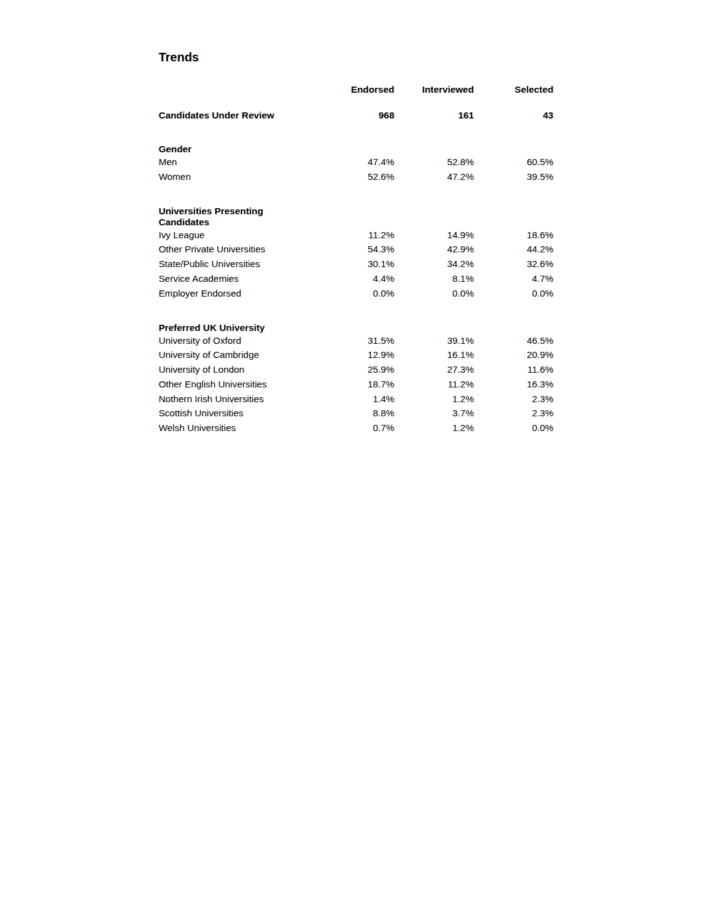Trends
| | Endorsed | Interviewed | Selected |
| --- | --- | --- | --- |
| Candidates Under Review | 968 | 161 | 43 |
| Gender | | | |
| Men | 47.4% | 52.8% | 60.5% |
| Women | 52.6% | 47.2% | 39.5% |
| Universities Presenting Candidates | | | |
| Ivy League | 11.2% | 14.9% | 18.6% |
| Other Private Universities | 54.3% | 42.9% | 44.2% |
| State/Public Universities | 30.1% | 34.2% | 32.6% |
| Service Academies | 4.4% | 8.1% | 4.7% |
| Employer Endorsed | 0.0% | 0.0% | 0.0% |
| Preferred UK University | | | |
| University of Oxford | 31.5% | 39.1% | 46.5% |
| University of Cambridge | 12.9% | 16.1% | 20.9% |
| University of London | 25.9% | 27.3% | 11.6% |
| Other English Universities | 18.7% | 11.2% | 16.3% |
| Nothern Irish Universities | 1.4% | 1.2% | 2.3% |
| Scottish Universities | 8.8% | 3.7% | 2.3% |
| Welsh Universities | 0.7% | 1.2% | 0.0% |